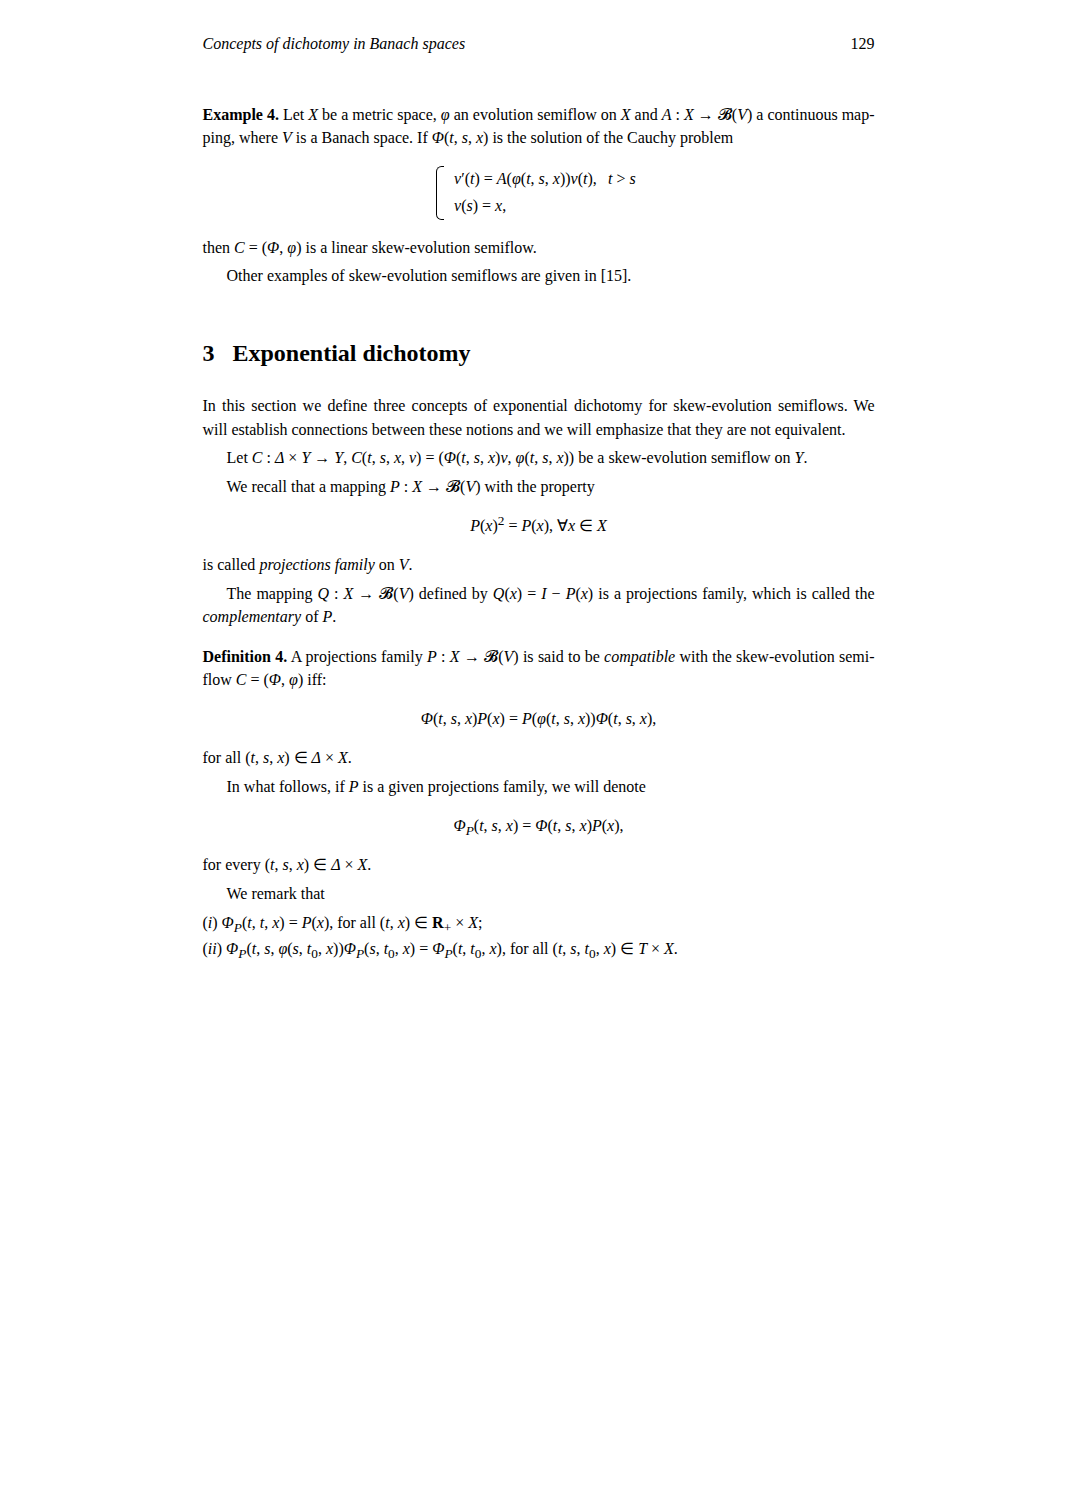Concepts of dichotomy in Banach spaces 129
Example 4. Let X be a metric space, φ an evolution semiflow on X and A : X → 𝓑(V) a continuous mapping, where V is a Banach space. If Φ(t, s, x) is the solution of the Cauchy problem
| v ′( t ) = A ( φ ( t , s , x )) v ( t ), | t > s |
| v ( s ) = x , | |
then C = (Φ, φ) is a linear skew-evolution semiflow.
Other examples of skew-evolution semiflows are given in [15].
3 Exponential dichotomy
In this section we define three concepts of exponential dichotomy for skew-evolution semiflows. We will establish connections between these notions and we will emphasize that they are not equivalent.
Let C : Δ × Y → Y, C(t, s, x, v) = (Φ(t, s, x)v, φ(t, s, x)) be a skew-evolution semiflow on Y.
We recall that a mapping P : X → 𝓑(V) with the property
P(x)2 = P(x), ∀x ∈ X
is called projections family on V.
The mapping Q : X → 𝓑(V) defined by Q(x) = I − P(x) is a projections family, which is called the complementary of P.
Definition 4. A projections family P : X → 𝓑(V) is said to be compatible with the skew-evolution semiflow C = (Φ, φ) iff:
Φ(t, s, x)P(x) = P(φ(t, s, x))Φ(t, s, x),
for all (t, s, x) ∈ Δ × X.
In what follows, if P is a given projections family, we will denote
ΦP(t, s, x) = Φ(t, s, x)P(x),
for every (t, s, x) ∈ Δ × X.
We remark that
(i) ΦP(t, t, x) = P(x), for all (t, x) ∈ R+ × X;
(ii) ΦP(t, s, φ(s, t0, x))ΦP(s, t0, x) = ΦP(t, t0, x), for all (t, s, t0, x) ∈ T × X.